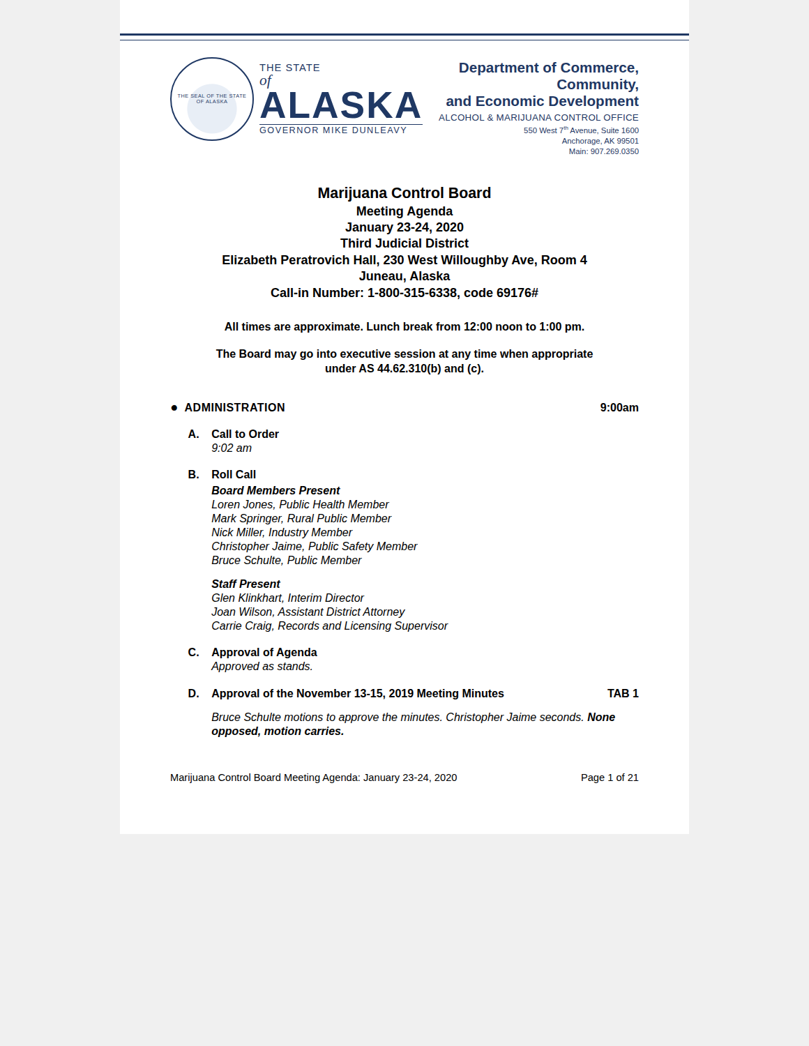THE SEAL OF THE STATE OF ALASKA
THE STATE
of
ALASKA
Governor Mike Dunleavy
Department of Commerce, Community,
and Economic Development
ALCOHOL & MARIJUANA CONTROL OFFICE
550 West 7th Avenue, Suite 1600
Anchorage, AK 99501
Main: 907.269.0350
Marijuana Control Board
Meeting Agenda
January 23-24, 2020
Third Judicial District
Elizabeth Peratrovich Hall, 230 West Willoughby Ave, Room 4
Juneau, Alaska
Call-in Number: 1-800-315-6338, code 69176#
All times are approximate. Lunch break from 12:00 noon to 1:00 pm.
The Board may go into executive session at any time when appropriate
under AS 44.62.310(b) and (c).
● ADMINISTRATION 9:00am
A.
Call to Order
9:02 am
B.
Roll Call
Board Members Present
Loren Jones, Public Health Member
Mark Springer, Rural Public Member
Nick Miller, Industry Member
Christopher Jaime, Public Safety Member
Bruce Schulte, Public Member
Staff Present
Glen Klinkhart, Interim Director
Joan Wilson, Assistant District Attorney
Carrie Craig, Records and Licensing Supervisor
C.
Approval of Agenda
Approved as stands.
D.
Approval of the November 13-15, 2019 Meeting Minutes TAB 1
Bruce Schulte motions to approve the minutes. Christopher Jaime seconds. None opposed, motion carries.
Marijuana Control Board Meeting Agenda: January 23-24, 2020 Page 1 of 21